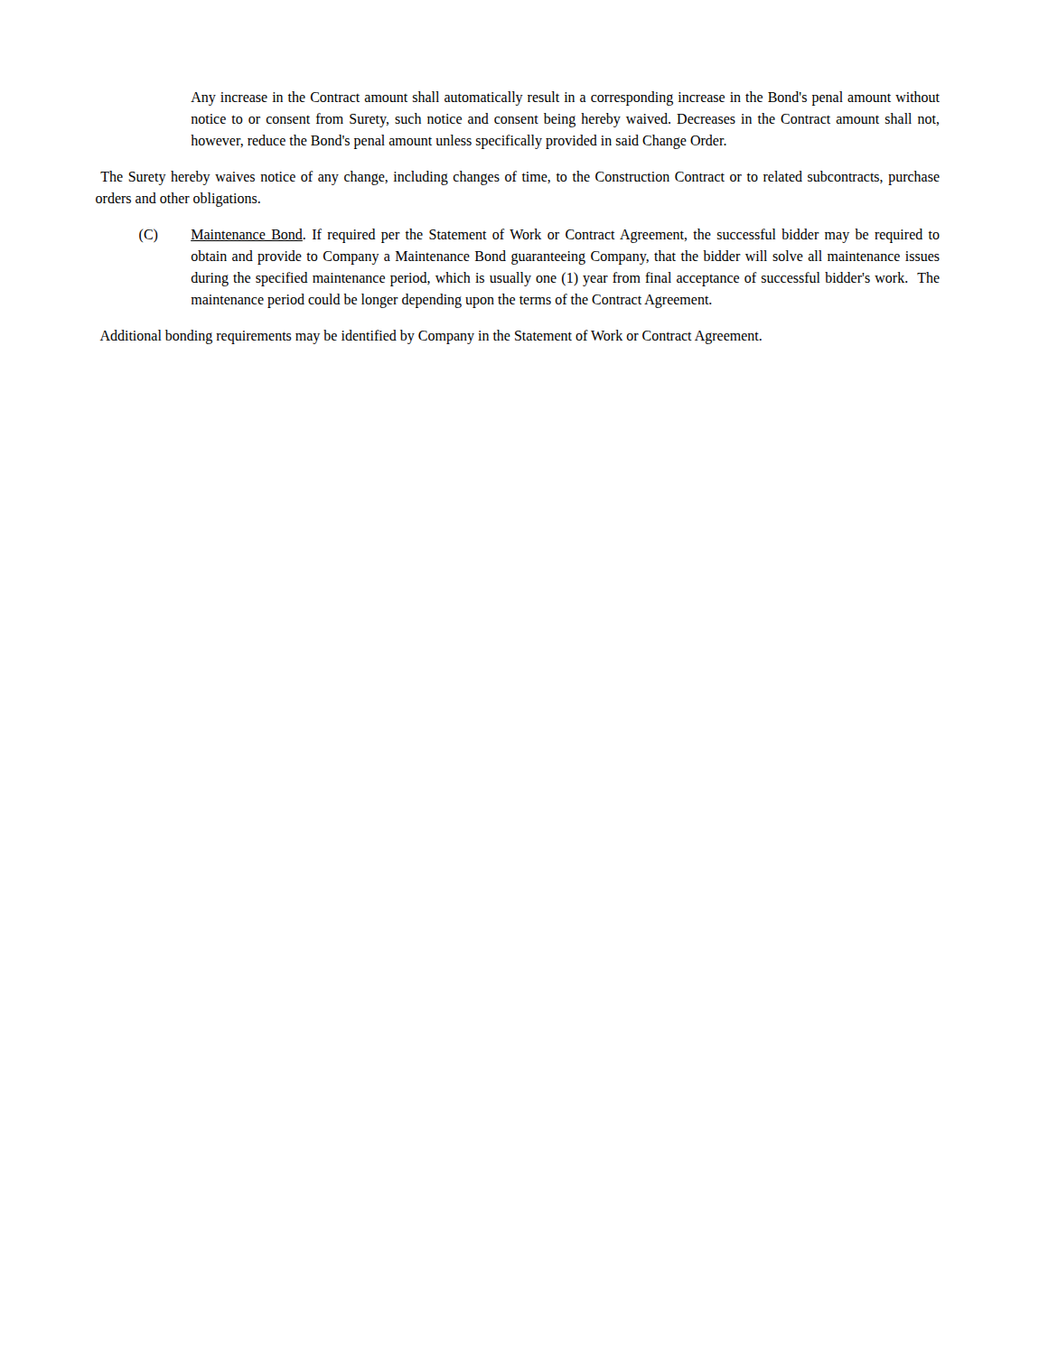Any increase in the Contract amount shall automatically result in a corresponding increase in the Bond's penal amount without notice to or consent from Surety, such notice and consent being hereby waived. Decreases in the Contract amount shall not, however, reduce the Bond's penal amount unless specifically provided in said Change Order.
The Surety hereby waives notice of any change, including changes of time, to the Construction Contract or to related subcontracts, purchase orders and other obligations.
(C)
Maintenance Bond. If required per the Statement of Work or Contract Agreement, the successful bidder may be required to obtain and provide to Company a Maintenance Bond guaranteeing Company, that the bidder will solve all maintenance issues during the specified maintenance period, which is usually one (1) year from final acceptance of successful bidder's work. The maintenance period could be longer depending upon the terms of the Contract Agreement.
Additional bonding requirements may be identified by Company in the Statement of Work or Contract Agreement.